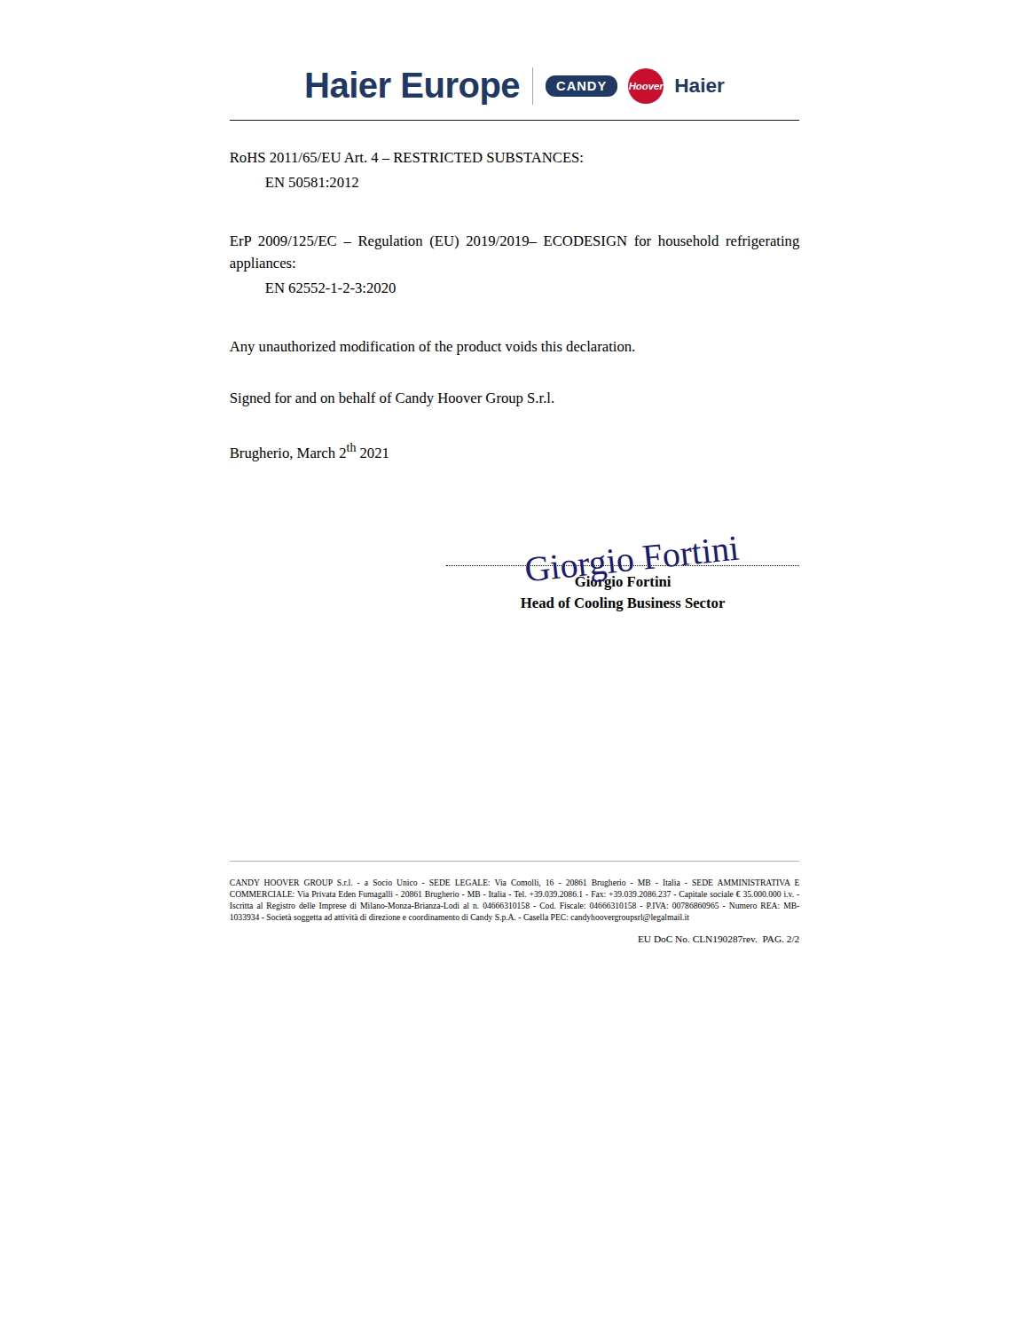Haier Europe CANDY Hoover Haier
RoHS 2011/65/EU Art. 4 – RESTRICTED SUBSTANCES:
EN 50581:2012
ErP 2009/125/EC – Regulation (EU) 2019/2019– ECODESIGN for household refrigerating appliances:
EN 62552-1-2-3:2020
Any unauthorized modification of the product voids this declaration.
Signed for and on behalf of Candy Hoover Group S.r.l.
Brugherio, March 2th 2021
Giorgio Fortini
Giorgio Fortini
Head of Cooling Business Sector
CANDY HOOVER GROUP S.r.l. - a Socio Unico - SEDE LEGALE: Via Comolli, 16 - 20861 Brugherio - MB - Italia - SEDE AMMINISTRATIVA E COMMERCIALE: Via Privata Eden Fumagalli - 20861 Brugherio - MB - Italia - Tel. +39.039.2086.1 - Fax: +39.039.2086.237 - Capitale sociale € 35.000.000 i.v. - Iscritta al Registro delle Imprese di Milano-Monza-Brianza-Lodi al n. 04666310158 - Cod. Fiscale: 04666310158 - P.IVA: 00786860965 - Numero REA: MB-1033934 - Società soggetta ad attività di direzione e coordinamento di Candy S.p.A. - Casella PEC: candyhoovergroupsrl@legalmail.it
EU DoC No. CLN190287rev. PAG. 2/2